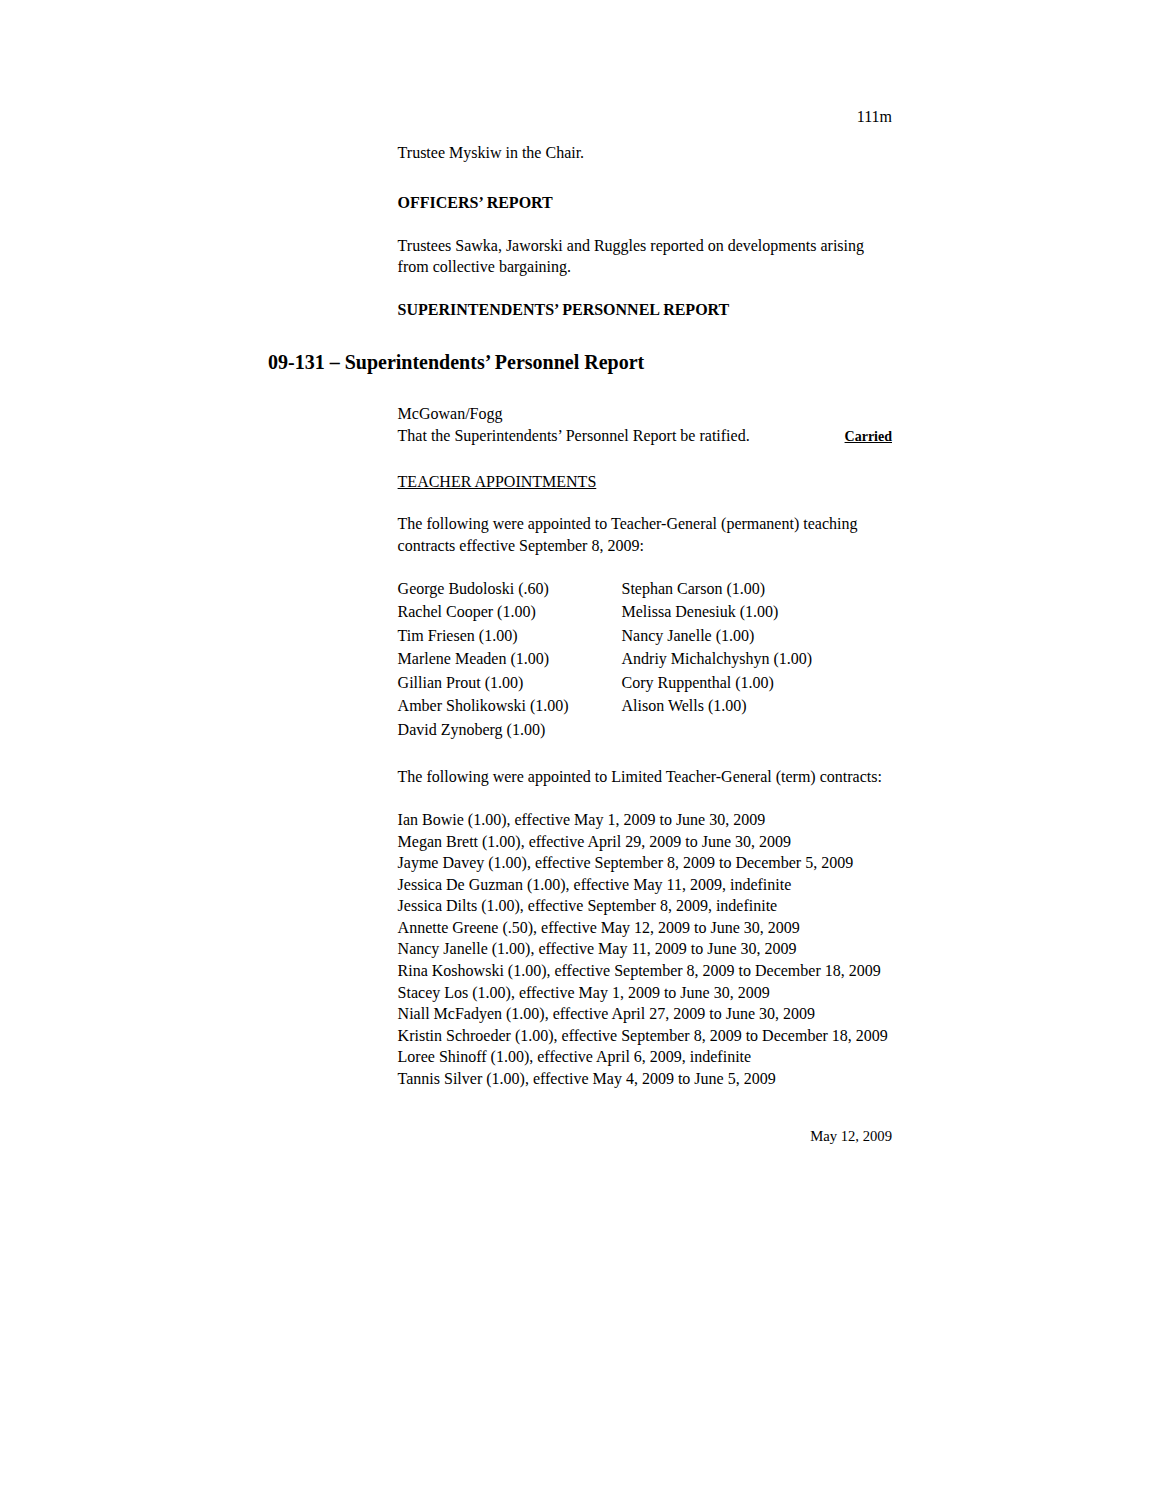111m
Trustee Myskiw in the Chair.
OFFICERS’ REPORT
Trustees Sawka, Jaworski and Ruggles reported on developments arising from collective bargaining.
SUPERINTENDENTS’ PERSONNEL REPORT
09-131 – Superintendents’ Personnel Report
McGowan/Fogg
That the Superintendents’ Personnel Report be ratified. Carried
TEACHER APPOINTMENTS
The following were appointed to Teacher-General (permanent) teaching contracts effective September 8, 2009:
| George Budoloski (.60) | Stephan Carson (1.00) |
| Rachel Cooper (1.00) | Melissa Denesiuk (1.00) |
| Tim Friesen (1.00) | Nancy Janelle (1.00) |
| Marlene Meaden (1.00) | Andriy Michalchyshyn (1.00) |
| Gillian Prout (1.00) | Cory Ruppenthal (1.00) |
| Amber Sholikowski (1.00) | Alison Wells (1.00) |
| David Zynoberg (1.00) | |
The following were appointed to Limited Teacher-General (term) contracts:
Ian Bowie (1.00), effective May 1, 2009 to June 30, 2009
Megan Brett (1.00), effective April 29, 2009 to June 30, 2009
Jayme Davey (1.00), effective September 8, 2009 to December 5, 2009
Jessica De Guzman (1.00), effective May 11, 2009, indefinite
Jessica Dilts (1.00), effective September 8, 2009, indefinite
Annette Greene (.50), effective May 12, 2009 to June 30, 2009
Nancy Janelle (1.00), effective May 11, 2009 to June 30, 2009
Rina Koshowski (1.00), effective September 8, 2009 to December 18, 2009
Stacey Los (1.00), effective May 1, 2009 to June 30, 2009
Niall McFadyen (1.00), effective April 27, 2009 to June 30, 2009
Kristin Schroeder (1.00), effective September 8, 2009 to December 18, 2009
Loree Shinoff (1.00), effective April 6, 2009, indefinite
Tannis Silver (1.00), effective May 4, 2009 to June 5, 2009
May 12, 2009